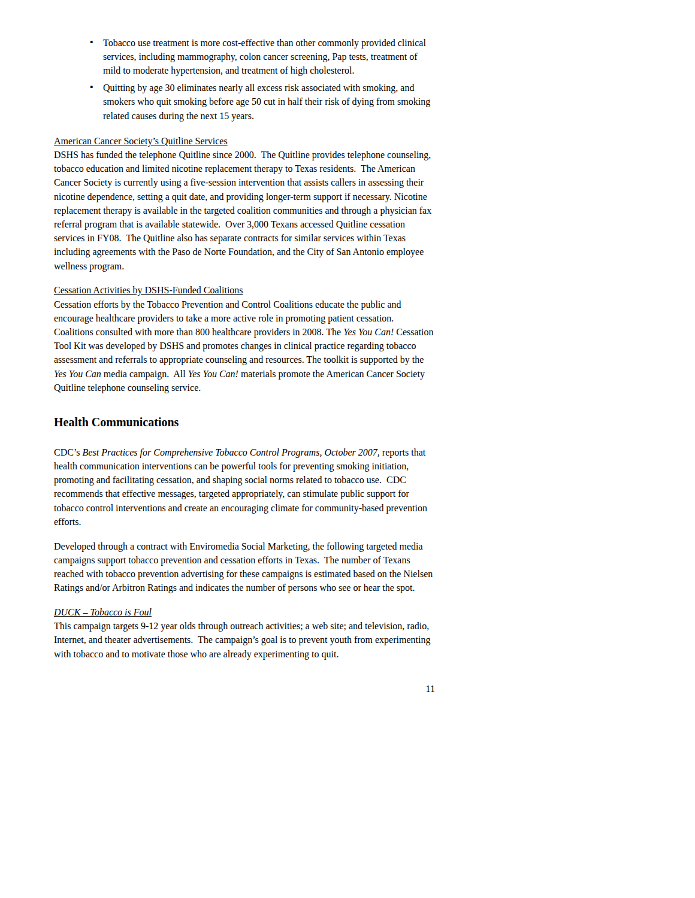Tobacco use treatment is more cost-effective than other commonly provided clinical services, including mammography, colon cancer screening, Pap tests, treatment of mild to moderate hypertension, and treatment of high cholesterol.
Quitting by age 30 eliminates nearly all excess risk associated with smoking, and smokers who quit smoking before age 50 cut in half their risk of dying from smoking related causes during the next 15 years.
American Cancer Society’s Quitline Services
DSHS has funded the telephone Quitline since 2000. The Quitline provides telephone counseling, tobacco education and limited nicotine replacement therapy to Texas residents. The American Cancer Society is currently using a five-session intervention that assists callers in assessing their nicotine dependence, setting a quit date, and providing longer-term support if necessary. Nicotine replacement therapy is available in the targeted coalition communities and through a physician fax referral program that is available statewide. Over 3,000 Texans accessed Quitline cessation services in FY08. The Quitline also has separate contracts for similar services within Texas including agreements with the Paso de Norte Foundation, and the City of San Antonio employee wellness program.
Cessation Activities by DSHS-Funded Coalitions
Cessation efforts by the Tobacco Prevention and Control Coalitions educate the public and encourage healthcare providers to take a more active role in promoting patient cessation. Coalitions consulted with more than 800 healthcare providers in 2008. The Yes You Can! Cessation Tool Kit was developed by DSHS and promotes changes in clinical practice regarding tobacco assessment and referrals to appropriate counseling and resources. The toolkit is supported by the Yes You Can media campaign. All Yes You Can! materials promote the American Cancer Society Quitline telephone counseling service.
Health Communications
CDC’s Best Practices for Comprehensive Tobacco Control Programs, October 2007, reports that health communication interventions can be powerful tools for preventing smoking initiation, promoting and facilitating cessation, and shaping social norms related to tobacco use. CDC recommends that effective messages, targeted appropriately, can stimulate public support for tobacco control interventions and create an encouraging climate for community-based prevention efforts.
Developed through a contract with Enviromedia Social Marketing, the following targeted media campaigns support tobacco prevention and cessation efforts in Texas. The number of Texans reached with tobacco prevention advertising for these campaigns is estimated based on the Nielsen Ratings and/or Arbitron Ratings and indicates the number of persons who see or hear the spot.
DUCK – Tobacco is Foul
This campaign targets 9-12 year olds through outreach activities; a web site; and television, radio, Internet, and theater advertisements. The campaign’s goal is to prevent youth from experimenting with tobacco and to motivate those who are already experimenting to quit.
11